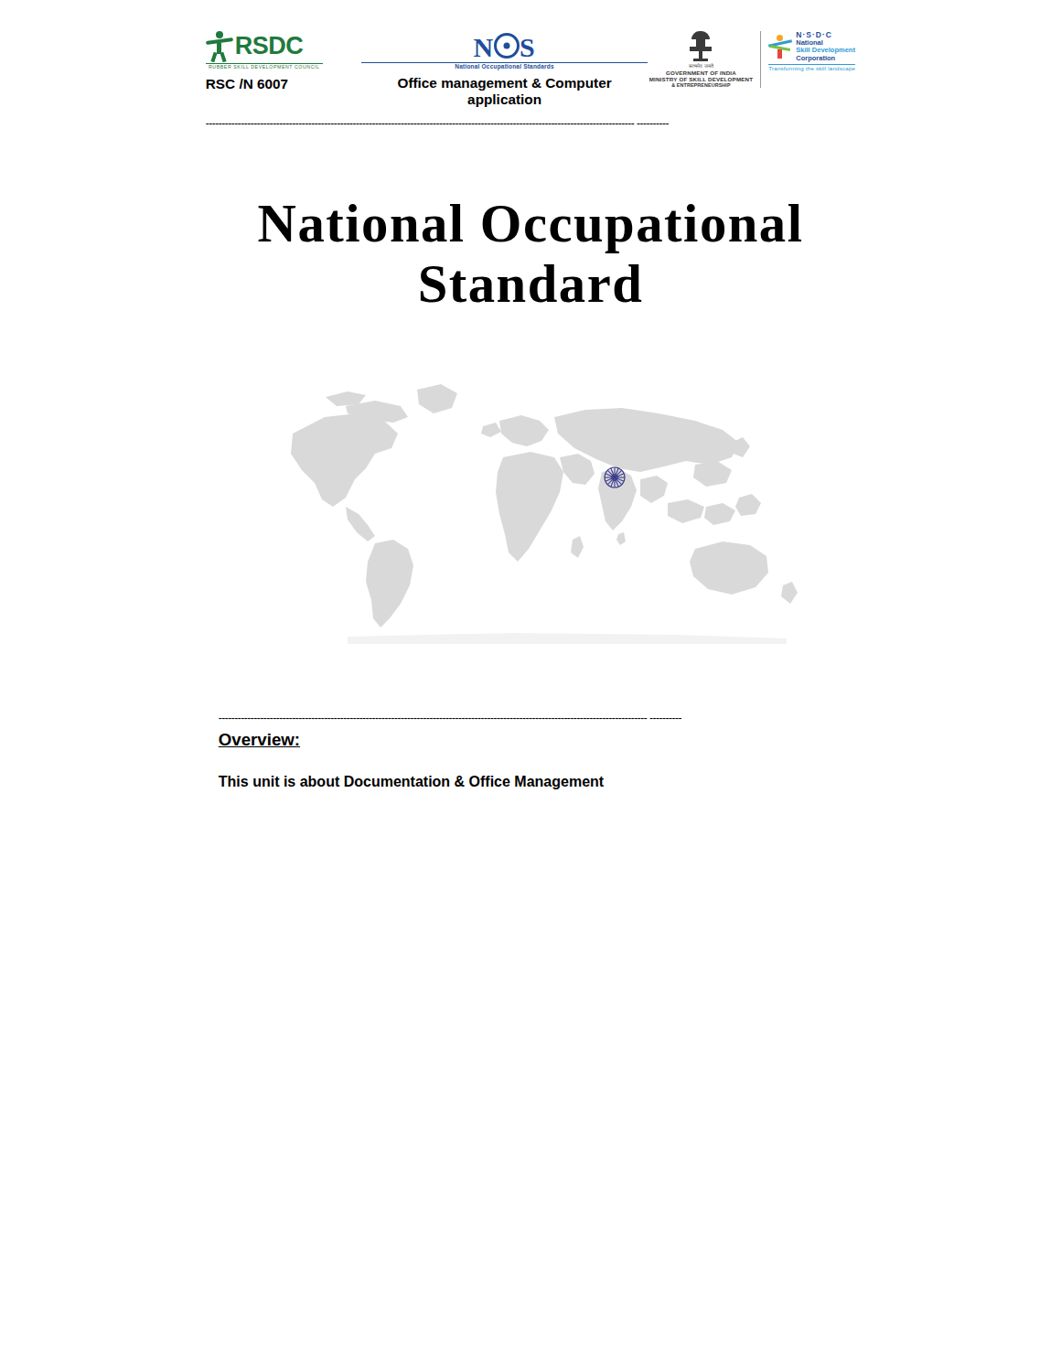RSDC
RUBBER SKILL DEVELOPMENT COUNCIL
RSC /N 6007
N S
National Occupational Standards
Office management & Computer application
सत्यमेव जयते
GOVERNMENT OF INDIA
MINISTRY OF SKILL DEVELOPMENT
& ENTREPRENEURSHIP
N·S·D·C
National
Skill Development
Corporation
Transforming the skill landscape
-------------------------------------------------------------------------------------------------------------------------------------- ----------
National Occupational Standard
-------------------------------------------------------------------------------------------------------------------------------------- ----------
Overview:
This unit is about Documentation & Office Management